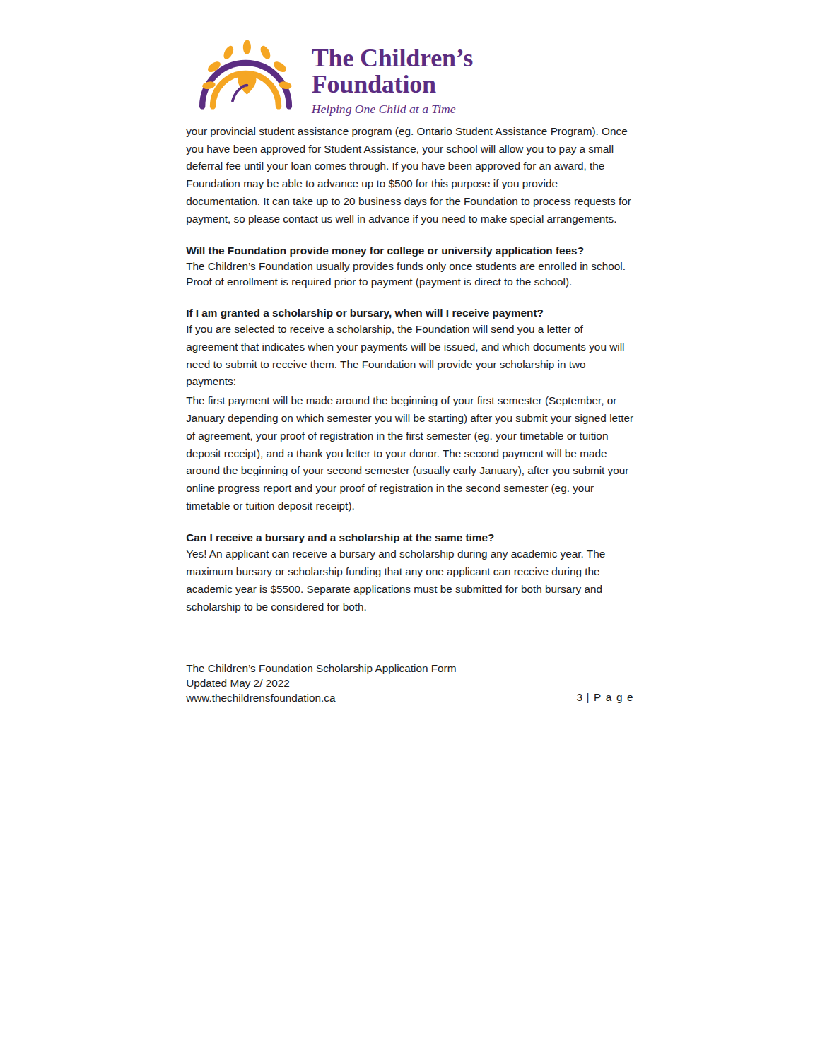The Children’s
Foundation
Helping One Child at a Time
your provincial student assistance program (eg. Ontario Student Assistance Program). Once you have been approved for Student Assistance, your school will allow you to pay a small deferral fee until your loan comes through. If you have been approved for an award, the Foundation may be able to advance up to $500 for this purpose if you provide documentation. It can take up to 20 business days for the Foundation to process requests for payment, so please contact us well in advance if you need to make special arrangements.
Will the Foundation provide money for college or university application fees?
The Children’s Foundation usually provides funds only once students are enrolled in school. Proof of enrollment is required prior to payment (payment is direct to the school).
If I am granted a scholarship or bursary, when will I receive payment?
If you are selected to receive a scholarship, the Foundation will send you a letter of agreement that indicates when your payments will be issued, and which documents you will need to submit to receive them. The Foundation will provide your scholarship in two payments:
The first payment will be made around the beginning of your first semester (September, or January depending on which semester you will be starting) after you submit your signed letter of agreement, your proof of registration in the first semester (eg. your timetable or tuition deposit receipt), and a thank you letter to your donor. The second payment will be made around the beginning of your second semester (usually early January), after you submit your online progress report and your proof of registration in the second semester (eg. your timetable or tuition deposit receipt).
Can I receive a bursary and a scholarship at the same time?
Yes! An applicant can receive a bursary and scholarship during any academic year. The maximum bursary or scholarship funding that any one applicant can receive during the academic year is $5500. Separate applications must be submitted for both bursary and scholarship to be considered for both.
The Children’s Foundation Scholarship Application Form
Updated May 2/ 2022
www.thechildrensfoundation.ca
3 | P a g e